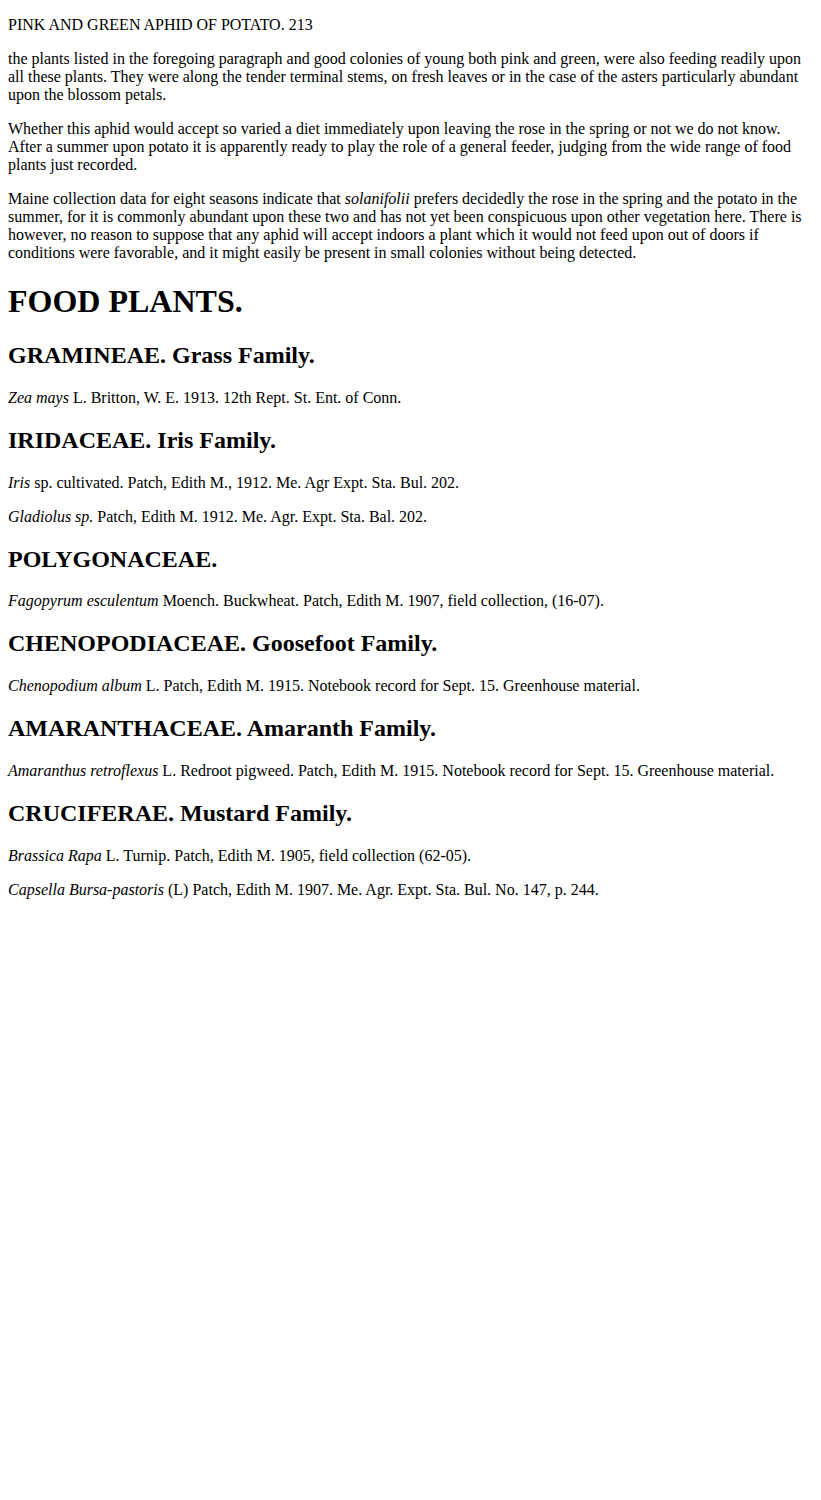PINK AND GREEN APHID OF POTATO. 213
the plants listed in the foregoing paragraph and good colonies of young both pink and green, were also feeding readily upon all these plants. They were along the tender terminal stems, on fresh leaves or in the case of the asters particularly abundant upon the blossom petals.
Whether this aphid would accept so varied a diet immediately upon leaving the rose in the spring or not we do not know. After a summer upon potato it is apparently ready to play the role of a general feeder, judging from the wide range of food plants just recorded.
Maine collection data for eight seasons indicate that solanifolii prefers decidedly the rose in the spring and the potato in the summer, for it is commonly abundant upon these two and has not yet been conspicuous upon other vegetation here. There is however, no reason to suppose that any aphid will accept indoors a plant which it would not feed upon out of doors if conditions were favorable, and it might easily be present in small colonies without being detected.
FOOD PLANTS.
GRAMINEAE. Grass Family.
Zea mays L. Britton, W. E. 1913. 12th Rept. St. Ent. of Conn.
IRIDACEAE. Iris Family.
Iris sp. cultivated. Patch, Edith M., 1912. Me. Agr Expt. Sta. Bul. 202.
Gladiolus sp. Patch, Edith M. 1912. Me. Agr. Expt. Sta. Bal. 202.
POLYGONACEAE.
Fagopyrum esculentum Moench. Buckwheat. Patch, Edith M. 1907, field collection, (16-07).
CHENOPODIACEAE. Goosefoot Family.
Chenopodium album L. Patch, Edith M. 1915. Notebook record for Sept. 15. Greenhouse material.
AMARANTHACEAE. Amaranth Family.
Amaranthus retroflexus L. Redroot pigweed. Patch, Edith M. 1915. Notebook record for Sept. 15. Greenhouse material.
CRUCIFERAE. Mustard Family.
Brassica Rapa L. Turnip. Patch, Edith M. 1905, field collection (62-05).
Capsella Bursa-pastoris (L) Patch, Edith M. 1907. Me. Agr. Expt. Sta. Bul. No. 147, p. 244.